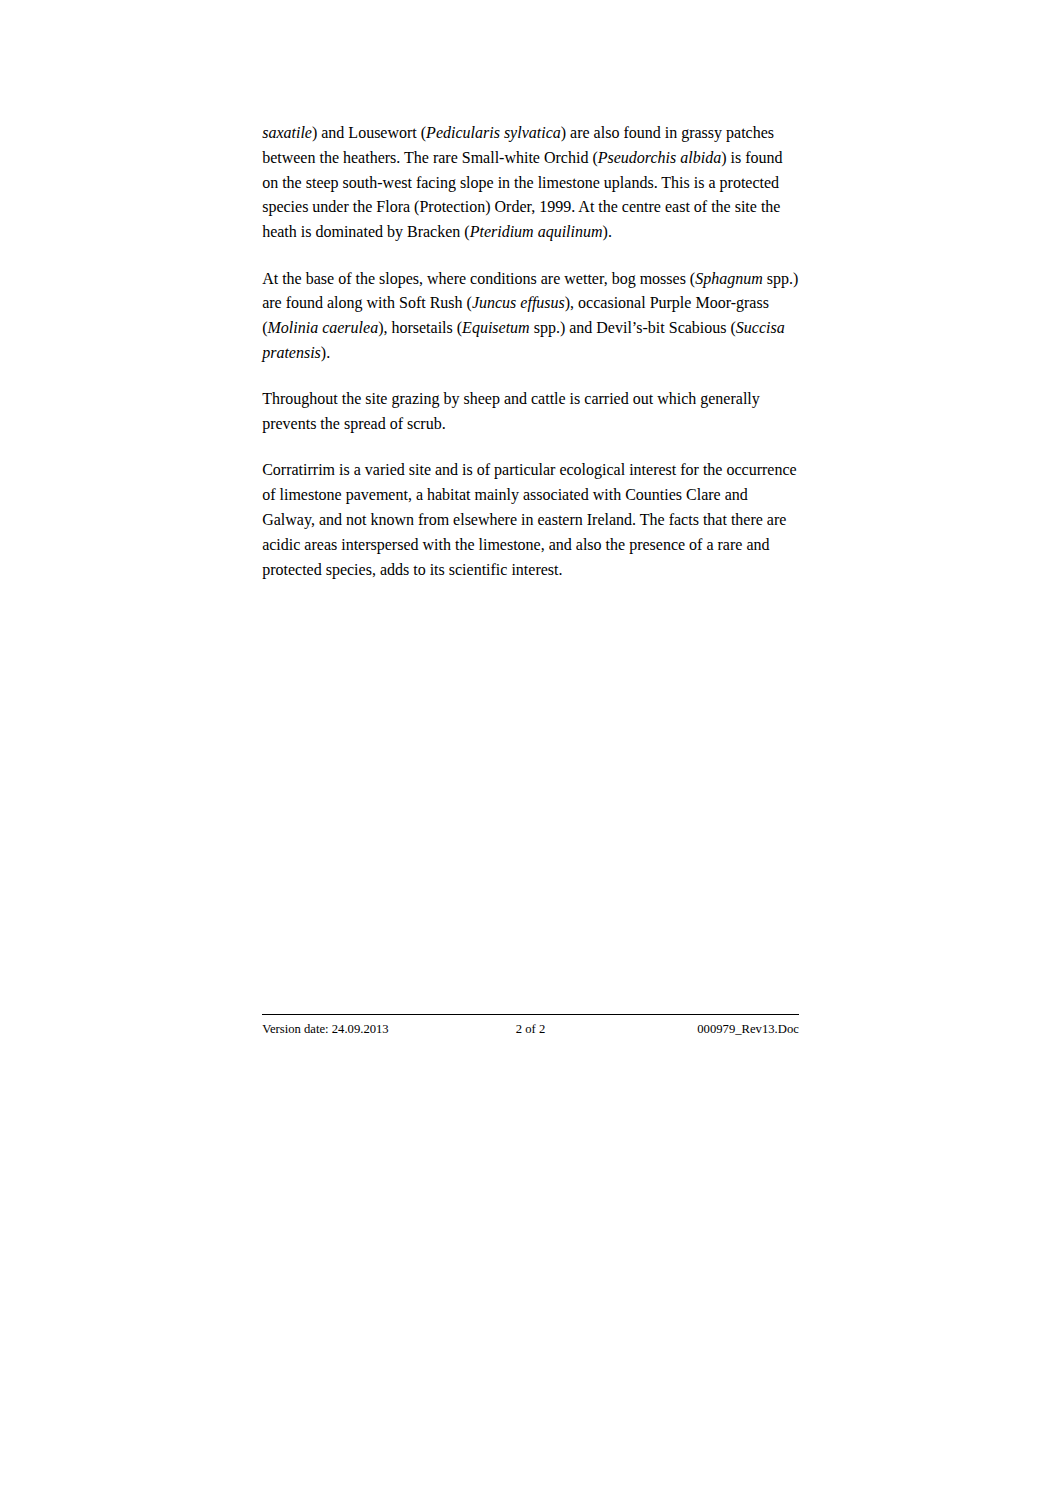saxatile) and Lousewort (Pedicularis sylvatica) are also found in grassy patches between the heathers. The rare Small-white Orchid (Pseudorchis albida) is found on the steep south-west facing slope in the limestone uplands. This is a protected species under the Flora (Protection) Order, 1999. At the centre east of the site the heath is dominated by Bracken (Pteridium aquilinum).
At the base of the slopes, where conditions are wetter, bog mosses (Sphagnum spp.) are found along with Soft Rush (Juncus effusus), occasional Purple Moor-grass (Molinia caerulea), horsetails (Equisetum spp.) and Devil’s-bit Scabious (Succisa pratensis).
Throughout the site grazing by sheep and cattle is carried out which generally prevents the spread of scrub.
Corratirrim is a varied site and is of particular ecological interest for the occurrence of limestone pavement, a habitat mainly associated with Counties Clare and Galway, and not known from elsewhere in eastern Ireland. The facts that there are acidic areas interspersed with the limestone, and also the presence of a rare and protected species, adds to its scientific interest.
Version date: 24.09.2013 2 of 2 000979_Rev13.Doc